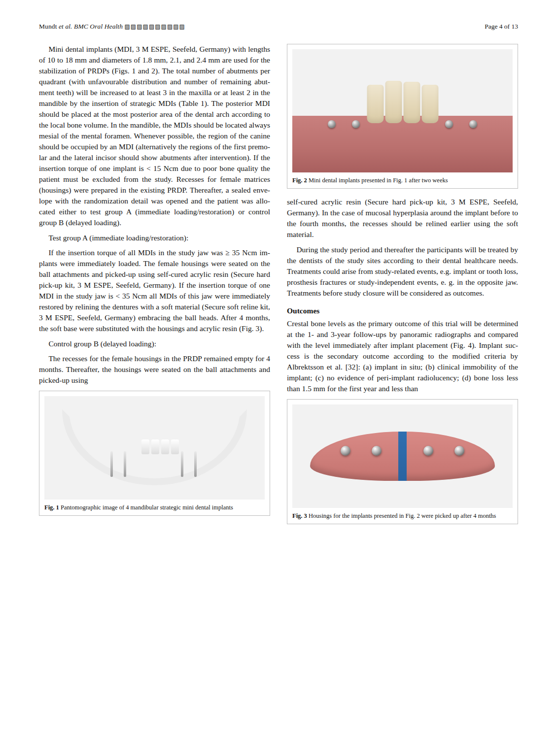Mundt et al. BMC Oral Health ▨▨▨▨▨▨▨▨▨▨
Page 4 of 13
Mini dental implants (MDI, 3 M ESPE, Seefeld, Germany) with lengths of 10 to 18 mm and diameters of 1.8 mm, 2.1, and 2.4 mm are used for the stabilization of PRDPs (Figs. 1 and 2). The total number of abutments per quadrant (with unfavourable distribution and number of remaining abutment teeth) will be increased to at least 3 in the maxilla or at least 2 in the mandible by the insertion of strategic MDIs (Table 1). The posterior MDI should be placed at the most posterior area of the dental arch according to the local bone volume. In the mandible, the MDIs should be located always mesial of the mental foramen. Whenever possible, the region of the canine should be occupied by an MDI (alternatively the regions of the first premolar and the lateral incisor should show abutments after intervention). If the insertion torque of one implant is < 15 Ncm due to poor bone quality the patient must be excluded from the study. Recesses for female matrices (housings) were prepared in the existing PRDP. Thereafter, a sealed envelope with the randomization detail was opened and the patient was allocated either to test group A (immediate loading/restoration) or control group B (delayed loading).
Test group A (immediate loading/restoration):
If the insertion torque of all MDIs in the study jaw was ≥ 35 Ncm implants were immediately loaded. The female housings were seated on the ball attachments and picked-up using self-cured acrylic resin (Secure hard pick-up kit, 3 M ESPE, Seefeld, Germany). If the insertion torque of one MDI in the study jaw is < 35 Ncm all MDIs of this jaw were immediately restored by relining the dentures with a soft material (Secure soft reline kit, 3 M ESPE, Seefeld, Germany) embracing the ball heads. After 4 months, the soft base were substituted with the housings and acrylic resin (Fig. 3).
Control group B (delayed loading):
The recesses for the female housings in the PRDP remained empty for 4 months. Thereafter, the housings were seated on the ball attachments and picked-up using
Fig. 1 Pantomographic image of 4 mandibular strategic mini dental implants
Fig. 2 Mini dental implants presented in Fig. 1 after two weeks
self-cured acrylic resin (Secure hard pick-up kit, 3 M ESPE, Seefeld, Germany). In the case of mucosal hyperplasia around the implant before to the fourth months, the recesses should be relined earlier using the soft material.
During the study period and thereafter the participants will be treated by the dentists of the study sites according to their dental healthcare needs. Treatments could arise from study-related events, e.g. implant or tooth loss, prosthesis fractures or study-independent events, e. g. in the opposite jaw. Treatments before study closure will be considered as outcomes.
Outcomes
Crestal bone levels as the primary outcome of this trial will be determined at the 1- and 3-year follow-ups by panoramic radiographs and compared with the level immediately after implant placement (Fig. 4). Implant success is the secondary outcome according to the modified criteria by Albrektsson et al. [32]: (a) implant in situ; (b) clinical immobility of the implant; (c) no evidence of peri-implant radiolucency; (d) bone loss less than 1.5 mm for the first year and less than
Fig. 3 Housings for the implants presented in Fig. 2 were picked up after 4 months